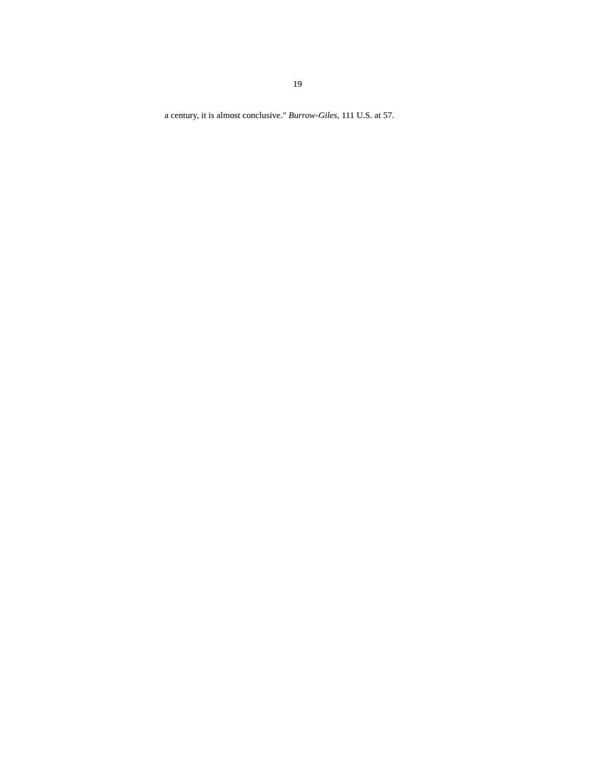19
a century, it is almost conclusive." Burrow-Giles, 111 U.S. at 57.